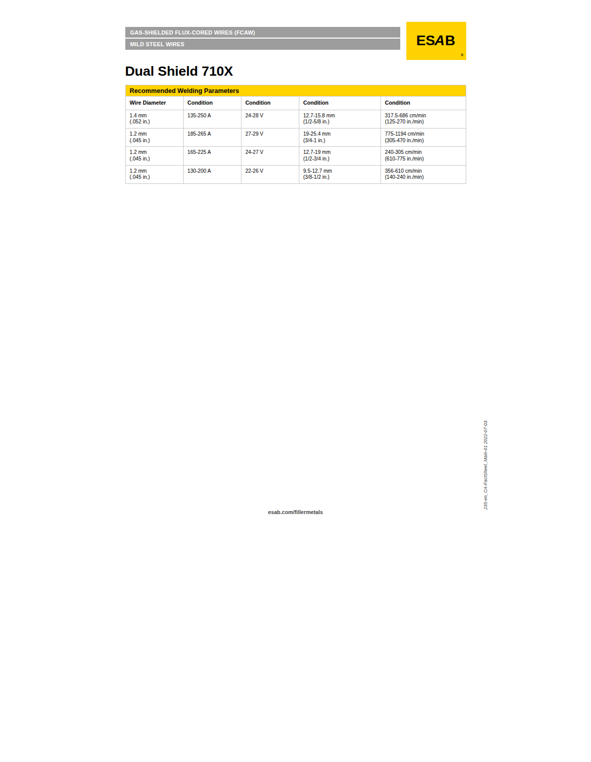GAS-SHIELDED FLUX-CORED WIRES (FCAW)
MILD STEEL WIRES
ESAB ®
Dual Shield 710X
Recommended Welding Parameters
| Wire Diameter | Condition | Condition | Condition | Condition |
| --- | --- | --- | --- | --- |
| 1.4 mm (.052 in.) | 135-250 A | 24-28 V | 12.7-15.8 mm (1/2-5/8 in.) | 317.5-686 cm/min (125-270 in./min) |
| 1.2 mm (.045 in.) | 185-265 A | 27-29 V | 19-25.4 mm (3/4-1 in.) | 775-1194 cm/min (305-470 in./min) |
| 1.2 mm (.045 in.) | 165-225 A | 24-27 V | 12.7-19 mm (1/2-3/4 in.) | 240-305 cm/min (610-775 in./min) |
| 1.2 mm (.045 in.) | 130-200 A | 22-26 V | 9.5-12.7 mm (3/8-1/2 in.) | 356-610 cm/min (140-240 in./min) |
esab.com/fillermetals
235-en_CA-FactSheet_Main-01 2022-07-03